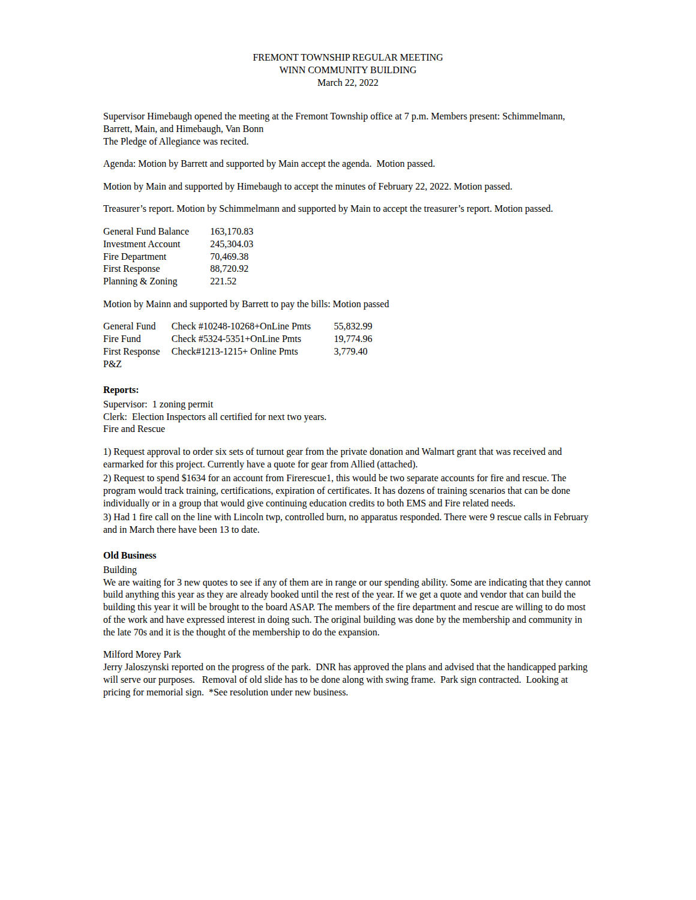FREMONT TOWNSHIP REGULAR MEETING
WINN COMMUNITY BUILDING
March 22, 2022
Supervisor Himebaugh opened the meeting at the Fremont Township office at 7 p.m. Members present: Schimmelmann, Barrett, Main, and Himebaugh, Van Bonn
The Pledge of Allegiance was recited.
Agenda: Motion by Barrett and supported by Main accept the agenda. Motion passed.
Motion by Main and supported by Himebaugh to accept the minutes of February 22, 2022. Motion passed.
Treasurer’s report. Motion by Schimmelmann and supported by Main to accept the treasurer’s report. Motion passed.
| General Fund Balance | 163,170.83 |
| Investment Account | 245,304.03 |
| Fire Department | 70,469.38 |
| First Response | 88,720.92 |
| Planning & Zoning | 221.52 |
Motion by Mainn and supported by Barrett to pay the bills: Motion passed
| General Fund | Check #10248-10268+OnLine Pmts | 55,832.99 |
| Fire Fund | Check #5324-5351+OnLine Pmts | 19,774.96 |
| First Response | Check#1213-1215+ Online Pmts | 3,779.40 |
| P&Z | | |
Reports:
Supervisor: 1 zoning permit
Clerk: Election Inspectors all certified for next two years.
Fire and Rescue
1) Request approval to order six sets of turnout gear from the private donation and Walmart grant that was received and earmarked for this project. Currently have a quote for gear from Allied (attached).
2) Request to spend $1634 for an account from Firerescue1, this would be two separate accounts for fire and rescue. The program would track training, certifications, expiration of certificates. It has dozens of training scenarios that can be done individually or in a group that would give continuing education credits to both EMS and Fire related needs.
3) Had 1 fire call on the line with Lincoln twp, controlled burn, no apparatus responded. There were 9 rescue calls in February and in March there have been 13 to date.
Old Business
Building
We are waiting for 3 new quotes to see if any of them are in range or our spending ability. Some are indicating that they cannot build anything this year as they are already booked until the rest of the year. If we get a quote and vendor that can build the building this year it will be brought to the board ASAP. The members of the fire department and rescue are willing to do most of the work and have expressed interest in doing such. The original building was done by the membership and community in the late 70s and it is the thought of the membership to do the expansion.
Milford Morey Park
Jerry Jaloszynski reported on the progress of the park. DNR has approved the plans and advised that the handicapped parking will serve our purposes. Removal of old slide has to be done along with swing frame. Park sign contracted. Looking at pricing for memorial sign. *See resolution under new business.